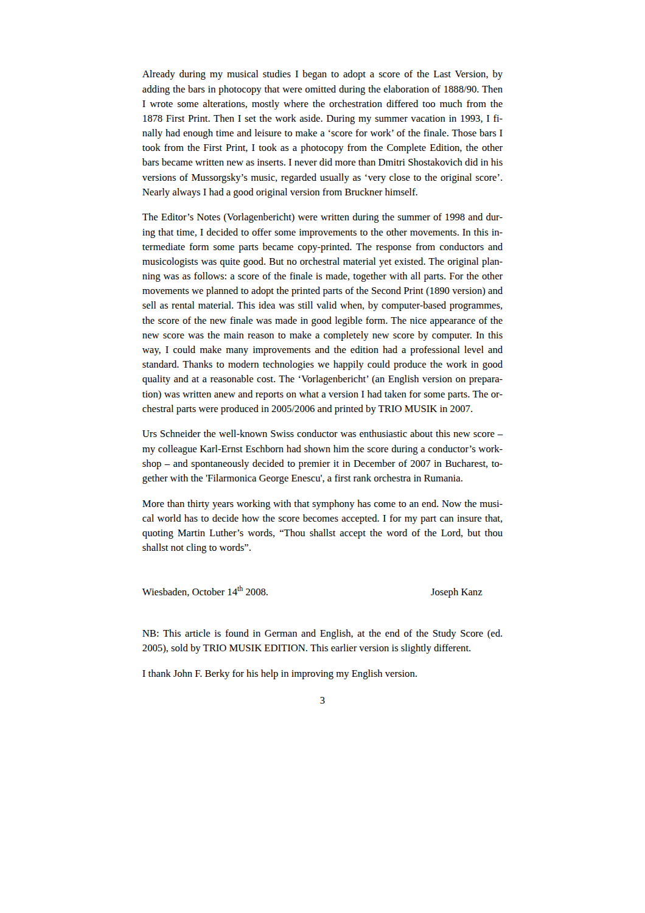Already during my musical studies I began to adopt a score of the Last Version, by adding the bars in photocopy that were omitted during the elaboration of 1888/90. Then I wrote some alterations, mostly where the orchestration differed too much from the 1878 First Print. Then I set the work aside. During my summer vacation in 1993, I finally had enough time and leisure to make a ‘score for work’ of the finale. Those bars I took from the First Print, I took as a photocopy from the Complete Edition, the other bars became written new as inserts. I never did more than Dmitri Shostakovich did in his versions of Mussorgsky’s music, regarded usually as ‘very close to the original score’. Nearly always I had a good original version from Bruckner himself.
The Editor’s Notes (Vorlagenbericht) were written during the summer of 1998 and during that time, I decided to offer some improvements to the other movements. In this intermediate form some parts became copy-printed. The response from conductors and musicologists was quite good. But no orchestral material yet existed. The original planning was as follows: a score of the finale is made, together with all parts. For the other movements we planned to adopt the printed parts of the Second Print (1890 version) and sell as rental material. This idea was still valid when, by computer-based programmes, the score of the new finale was made in good legible form. The nice appearance of the new score was the main reason to make a completely new score by computer. In this way, I could make many improvements and the edition had a professional level and standard. Thanks to modern technologies we happily could produce the work in good quality and at a reasonable cost. The ‘Vorlagenbericht’ (an English version on preparation) was written anew and reports on what a version I had taken for some parts. The orchestral parts were produced in 2005/2006 and printed by TRIO MUSIK in 2007.
Urs Schneider the well-known Swiss conductor was enthusiastic about this new score – my colleague Karl-Ernst Eschborn had shown him the score during a conductor’s workshop – and spontaneously decided to premier it in December of 2007 in Bucharest, together with the 'Filarmonica George Enescu', a first rank orchestra in Rumania.
More than thirty years working with that symphony has come to an end. Now the musical world has to decide how the score becomes accepted. I for my part can insure that, quoting Martin Luther’s words, “Thou shallst accept the word of the Lord, but thou shallst not cling to words”.
Wiesbaden, October 14th 2008. Joseph Kanz
NB: This article is found in German and English, at the end of the Study Score (ed. 2005), sold by TRIO MUSIK EDITION. This earlier version is slightly different.
I thank John F. Berky for his help in improving my English version.
3